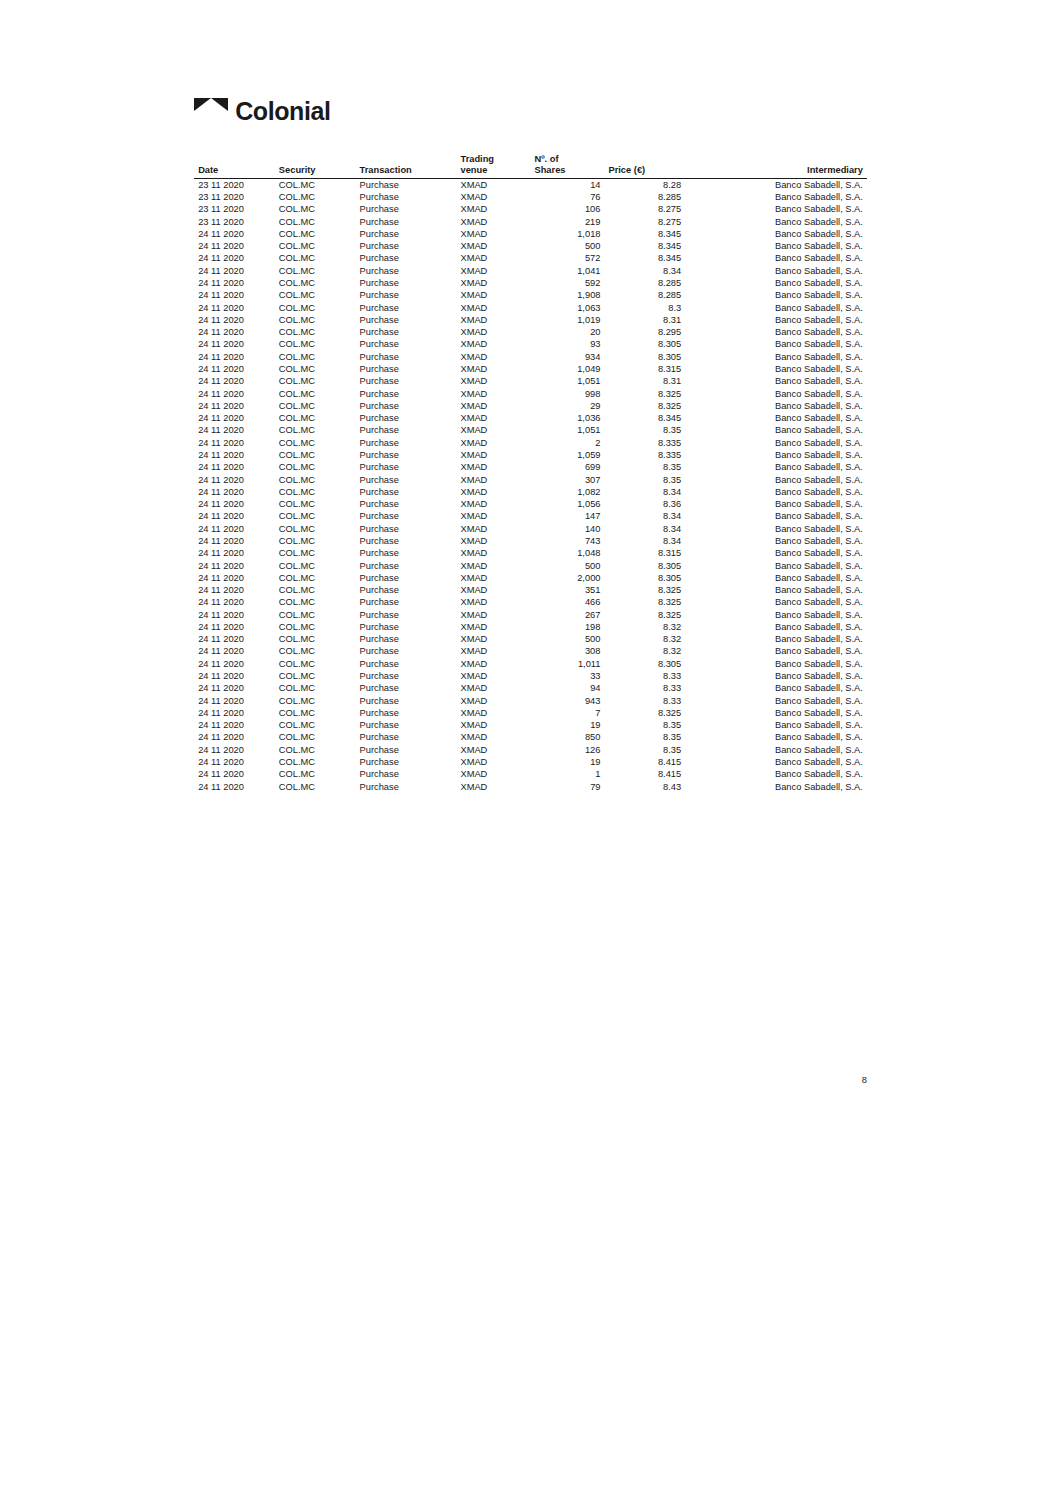Colonial
| Date | Security | Transaction | Trading venue | Nº. of Shares | Price (€) | Intermediary |
| --- | --- | --- | --- | --- | --- | --- |
| 23 11 2020 | COL.MC | Purchase | XMAD | 14 | 8.28 | Banco Sabadell, S.A. |
| 23 11 2020 | COL.MC | Purchase | XMAD | 76 | 8.285 | Banco Sabadell, S.A. |
| 23 11 2020 | COL.MC | Purchase | XMAD | 106 | 8.275 | Banco Sabadell, S.A. |
| 23 11 2020 | COL.MC | Purchase | XMAD | 219 | 8.275 | Banco Sabadell, S.A. |
| 24 11 2020 | COL.MC | Purchase | XMAD | 1,018 | 8.345 | Banco Sabadell, S.A. |
| 24 11 2020 | COL.MC | Purchase | XMAD | 500 | 8.345 | Banco Sabadell, S.A. |
| 24 11 2020 | COL.MC | Purchase | XMAD | 572 | 8.345 | Banco Sabadell, S.A. |
| 24 11 2020 | COL.MC | Purchase | XMAD | 1,041 | 8.34 | Banco Sabadell, S.A. |
| 24 11 2020 | COL.MC | Purchase | XMAD | 592 | 8.285 | Banco Sabadell, S.A. |
| 24 11 2020 | COL.MC | Purchase | XMAD | 1,908 | 8.285 | Banco Sabadell, S.A. |
| 24 11 2020 | COL.MC | Purchase | XMAD | 1,063 | 8.3 | Banco Sabadell, S.A. |
| 24 11 2020 | COL.MC | Purchase | XMAD | 1,019 | 8.31 | Banco Sabadell, S.A. |
| 24 11 2020 | COL.MC | Purchase | XMAD | 20 | 8.295 | Banco Sabadell, S.A. |
| 24 11 2020 | COL.MC | Purchase | XMAD | 93 | 8.305 | Banco Sabadell, S.A. |
| 24 11 2020 | COL.MC | Purchase | XMAD | 934 | 8.305 | Banco Sabadell, S.A. |
| 24 11 2020 | COL.MC | Purchase | XMAD | 1,049 | 8.315 | Banco Sabadell, S.A. |
| 24 11 2020 | COL.MC | Purchase | XMAD | 1,051 | 8.31 | Banco Sabadell, S.A. |
| 24 11 2020 | COL.MC | Purchase | XMAD | 998 | 8.325 | Banco Sabadell, S.A. |
| 24 11 2020 | COL.MC | Purchase | XMAD | 29 | 8.325 | Banco Sabadell, S.A. |
| 24 11 2020 | COL.MC | Purchase | XMAD | 1,036 | 8.345 | Banco Sabadell, S.A. |
| 24 11 2020 | COL.MC | Purchase | XMAD | 1,051 | 8.35 | Banco Sabadell, S.A. |
| 24 11 2020 | COL.MC | Purchase | XMAD | 2 | 8.335 | Banco Sabadell, S.A. |
| 24 11 2020 | COL.MC | Purchase | XMAD | 1,059 | 8.335 | Banco Sabadell, S.A. |
| 24 11 2020 | COL.MC | Purchase | XMAD | 699 | 8.35 | Banco Sabadell, S.A. |
| 24 11 2020 | COL.MC | Purchase | XMAD | 307 | 8.35 | Banco Sabadell, S.A. |
| 24 11 2020 | COL.MC | Purchase | XMAD | 1,082 | 8.34 | Banco Sabadell, S.A. |
| 24 11 2020 | COL.MC | Purchase | XMAD | 1,056 | 8.36 | Banco Sabadell, S.A. |
| 24 11 2020 | COL.MC | Purchase | XMAD | 147 | 8.34 | Banco Sabadell, S.A. |
| 24 11 2020 | COL.MC | Purchase | XMAD | 140 | 8.34 | Banco Sabadell, S.A. |
| 24 11 2020 | COL.MC | Purchase | XMAD | 743 | 8.34 | Banco Sabadell, S.A. |
| 24 11 2020 | COL.MC | Purchase | XMAD | 1,048 | 8.315 | Banco Sabadell, S.A. |
| 24 11 2020 | COL.MC | Purchase | XMAD | 500 | 8.305 | Banco Sabadell, S.A. |
| 24 11 2020 | COL.MC | Purchase | XMAD | 2,000 | 8.305 | Banco Sabadell, S.A. |
| 24 11 2020 | COL.MC | Purchase | XMAD | 351 | 8.325 | Banco Sabadell, S.A. |
| 24 11 2020 | COL.MC | Purchase | XMAD | 466 | 8.325 | Banco Sabadell, S.A. |
| 24 11 2020 | COL.MC | Purchase | XMAD | 267 | 8.325 | Banco Sabadell, S.A. |
| 24 11 2020 | COL.MC | Purchase | XMAD | 198 | 8.32 | Banco Sabadell, S.A. |
| 24 11 2020 | COL.MC | Purchase | XMAD | 500 | 8.32 | Banco Sabadell, S.A. |
| 24 11 2020 | COL.MC | Purchase | XMAD | 308 | 8.32 | Banco Sabadell, S.A. |
| 24 11 2020 | COL.MC | Purchase | XMAD | 1,011 | 8.305 | Banco Sabadell, S.A. |
| 24 11 2020 | COL.MC | Purchase | XMAD | 33 | 8.33 | Banco Sabadell, S.A. |
| 24 11 2020 | COL.MC | Purchase | XMAD | 94 | 8.33 | Banco Sabadell, S.A. |
| 24 11 2020 | COL.MC | Purchase | XMAD | 943 | 8.33 | Banco Sabadell, S.A. |
| 24 11 2020 | COL.MC | Purchase | XMAD | 7 | 8.325 | Banco Sabadell, S.A. |
| 24 11 2020 | COL.MC | Purchase | XMAD | 19 | 8.35 | Banco Sabadell, S.A. |
| 24 11 2020 | COL.MC | Purchase | XMAD | 850 | 8.35 | Banco Sabadell, S.A. |
| 24 11 2020 | COL.MC | Purchase | XMAD | 126 | 8.35 | Banco Sabadell, S.A. |
| 24 11 2020 | COL.MC | Purchase | XMAD | 19 | 8.415 | Banco Sabadell, S.A. |
| 24 11 2020 | COL.MC | Purchase | XMAD | 1 | 8.415 | Banco Sabadell, S.A. |
| 24 11 2020 | COL.MC | Purchase | XMAD | 79 | 8.43 | Banco Sabadell, S.A. |
8